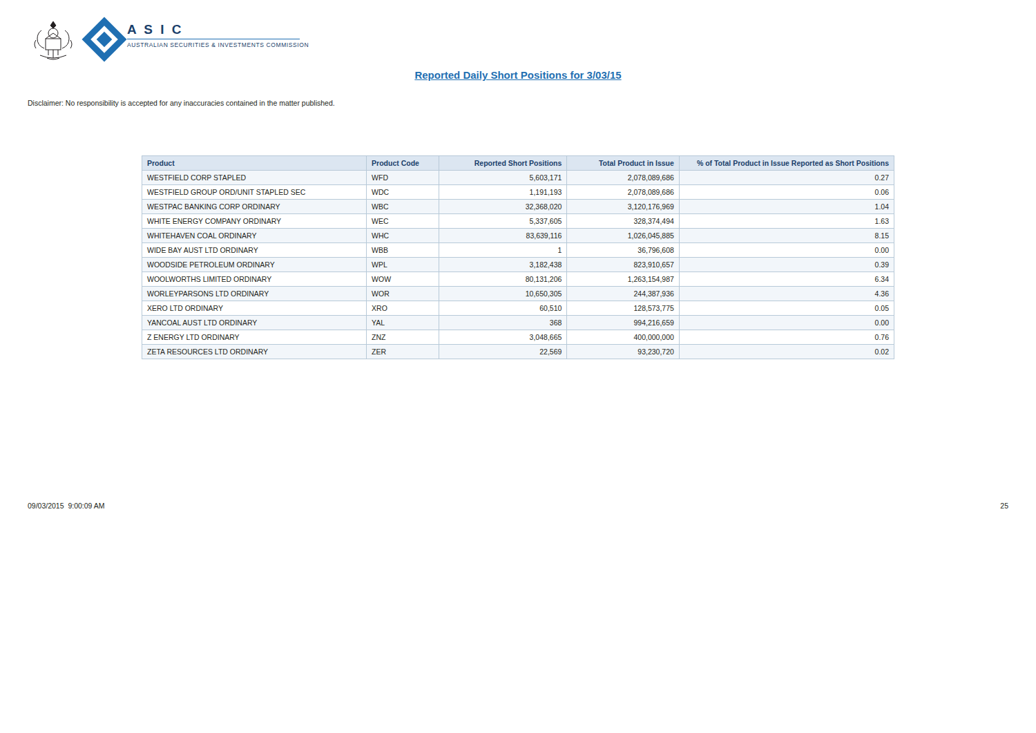A S I C
Australian Securities & Investments Commission
Reported Daily Short Positions for 3/03/15
Disclaimer: No responsibility is accepted for any inaccuracies contained in the matter published.
| Product | Product Code | Reported Short Positions | Total Product in Issue | % of Total Product in Issue Reported as Short Positions |
| --- | --- | --- | --- | --- |
| WESTFIELD CORP STAPLED | WFD | 5,603,171 | 2,078,089,686 | 0.27 |
| WESTFIELD GROUP ORD/UNIT STAPLED SEC | WDC | 1,191,193 | 2,078,089,686 | 0.06 |
| WESTPAC BANKING CORP ORDINARY | WBC | 32,368,020 | 3,120,176,969 | 1.04 |
| WHITE ENERGY COMPANY ORDINARY | WEC | 5,337,605 | 328,374,494 | 1.63 |
| WHITEHAVEN COAL ORDINARY | WHC | 83,639,116 | 1,026,045,885 | 8.15 |
| WIDE BAY AUST LTD ORDINARY | WBB | 1 | 36,796,608 | 0.00 |
| WOODSIDE PETROLEUM ORDINARY | WPL | 3,182,438 | 823,910,657 | 0.39 |
| WOOLWORTHS LIMITED ORDINARY | WOW | 80,131,206 | 1,263,154,987 | 6.34 |
| WORLEYPARSONS LTD ORDINARY | WOR | 10,650,305 | 244,387,936 | 4.36 |
| XERO LTD ORDINARY | XRO | 60,510 | 128,573,775 | 0.05 |
| YANCOAL AUST LTD ORDINARY | YAL | 368 | 994,216,659 | 0.00 |
| Z ENERGY LTD ORDINARY | ZNZ | 3,048,665 | 400,000,000 | 0.76 |
| ZETA RESOURCES LTD ORDINARY | ZER | 22,569 | 93,230,720 | 0.02 |
09/03/2015 9:00:09 AM
25